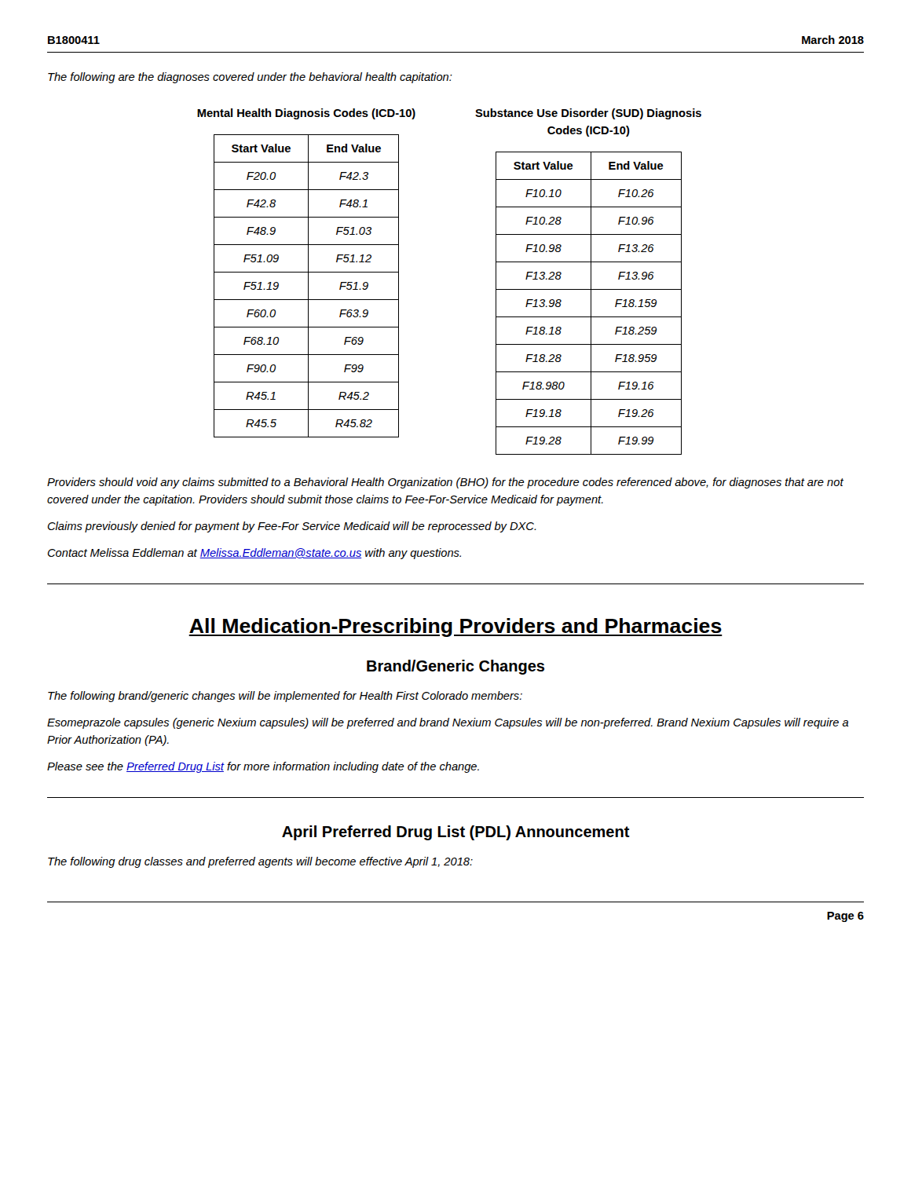B1800411 March 2018
The following are the diagnoses covered under the behavioral health capitation:
Mental Health Diagnosis Codes (ICD-10)
| Start Value | End Value |
| --- | --- |
| F20.0 | F42.3 |
| F42.8 | F48.1 |
| F48.9 | F51.03 |
| F51.09 | F51.12 |
| F51.19 | F51.9 |
| F60.0 | F63.9 |
| F68.10 | F69 |
| F90.0 | F99 |
| R45.1 | R45.2 |
| R45.5 | R45.82 |
Substance Use Disorder (SUD) Diagnosis Codes (ICD-10)
| Start Value | End Value |
| --- | --- |
| F10.10 | F10.26 |
| F10.28 | F10.96 |
| F10.98 | F13.26 |
| F13.28 | F13.96 |
| F13.98 | F18.159 |
| F18.18 | F18.259 |
| F18.28 | F18.959 |
| F18.980 | F19.16 |
| F19.18 | F19.26 |
| F19.28 | F19.99 |
Providers should void any claims submitted to a Behavioral Health Organization (BHO) for the procedure codes referenced above, for diagnoses that are not covered under the capitation. Providers should submit those claims to Fee-For-Service Medicaid for payment.
Claims previously denied for payment by Fee-For Service Medicaid will be reprocessed by DXC.
Contact Melissa Eddleman at Melissa.Eddleman@state.co.us with any questions.
All Medication-Prescribing Providers and Pharmacies
Brand/Generic Changes
The following brand/generic changes will be implemented for Health First Colorado members:
Esomeprazole capsules (generic Nexium capsules) will be preferred and brand Nexium Capsules will be non-preferred. Brand Nexium Capsules will require a Prior Authorization (PA).
Please see the Preferred Drug List for more information including date of the change.
April Preferred Drug List (PDL) Announcement
The following drug classes and preferred agents will become effective April 1, 2018:
Page 6